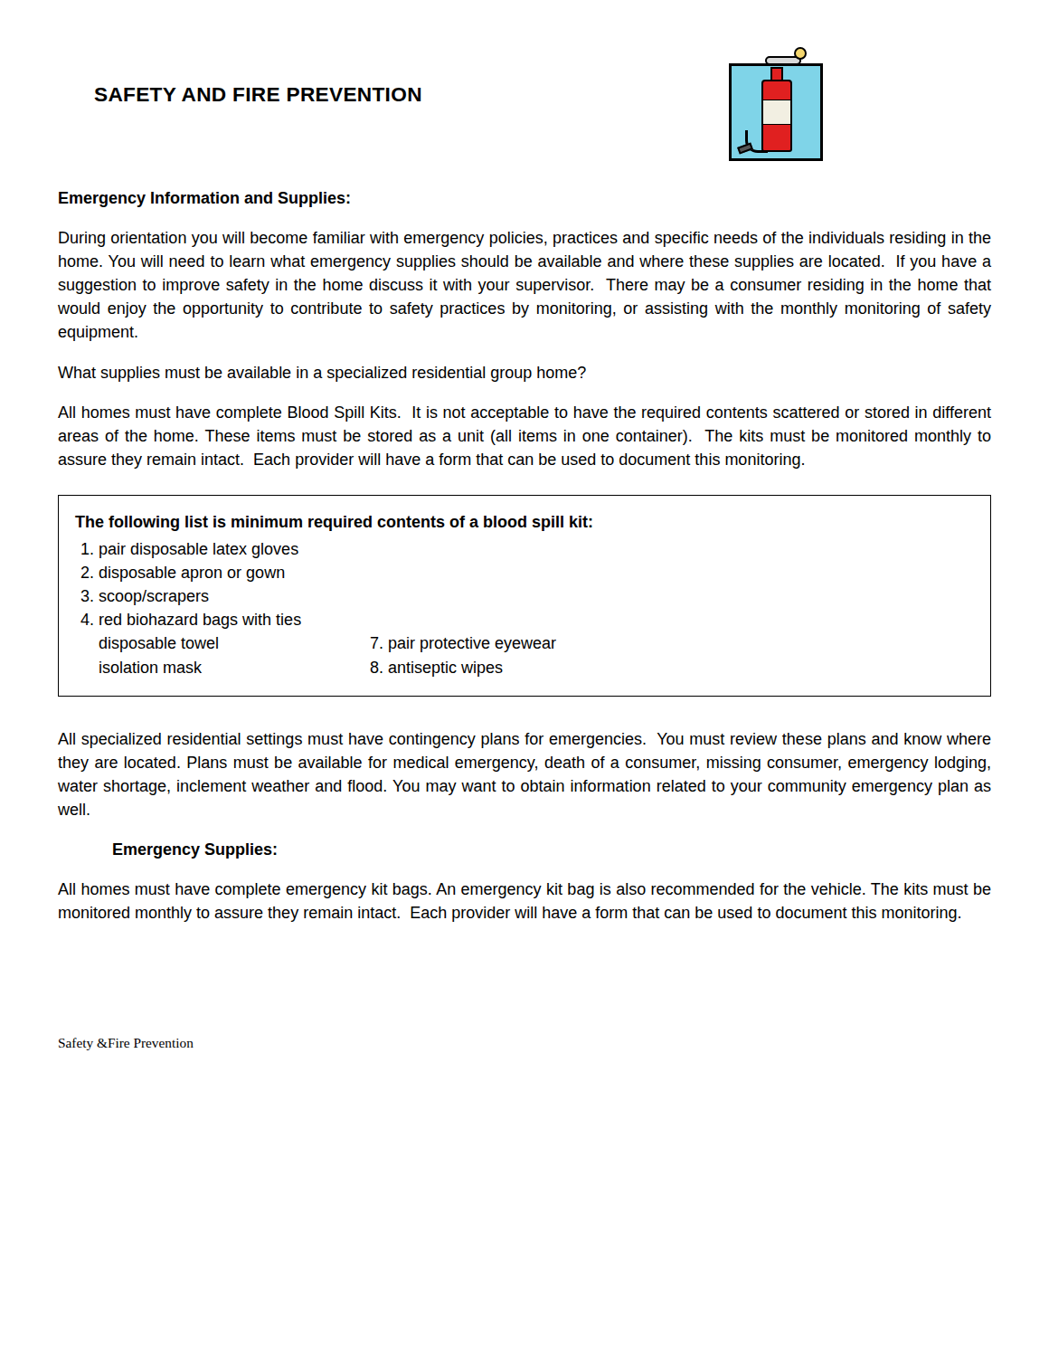SAFETY AND FIRE PREVENTION
Emergency Information and Supplies:
During orientation you will become familiar with emergency policies, practices and specific needs of the individuals residing in the home. You will need to learn what emergency supplies should be available and where these supplies are located. If you have a suggestion to improve safety in the home discuss it with your supervisor. There may be a consumer residing in the home that would enjoy the opportunity to contribute to safety practices by monitoring, or assisting with the monthly monitoring of safety equipment.
What supplies must be available in a specialized residential group home?
All homes must have complete Blood Spill Kits. It is not acceptable to have the required contents scattered or stored in different areas of the home. These items must be stored as a unit (all items in one container). The kits must be monitored monthly to assure they remain intact. Each provider will have a form that can be used to document this monitoring.
The following list is minimum required contents of a blood spill kit:
pair disposable latex gloves
disposable apron or gown
scoop/scrapers
red biohazard bags with ties
disposable towel 7. pair protective eyewear
isolation mask 8. antiseptic wipes
All specialized residential settings must have contingency plans for emergencies. You must review these plans and know where they are located. Plans must be available for medical emergency, death of a consumer, missing consumer, emergency lodging, water shortage, inclement weather and flood. You may want to obtain information related to your community emergency plan as well.
Emergency Supplies:
All homes must have complete emergency kit bags. An emergency kit bag is also recommended for the vehicle. The kits must be monitored monthly to assure they remain intact. Each provider will have a form that can be used to document this monitoring.
Safety &Fire Prevention